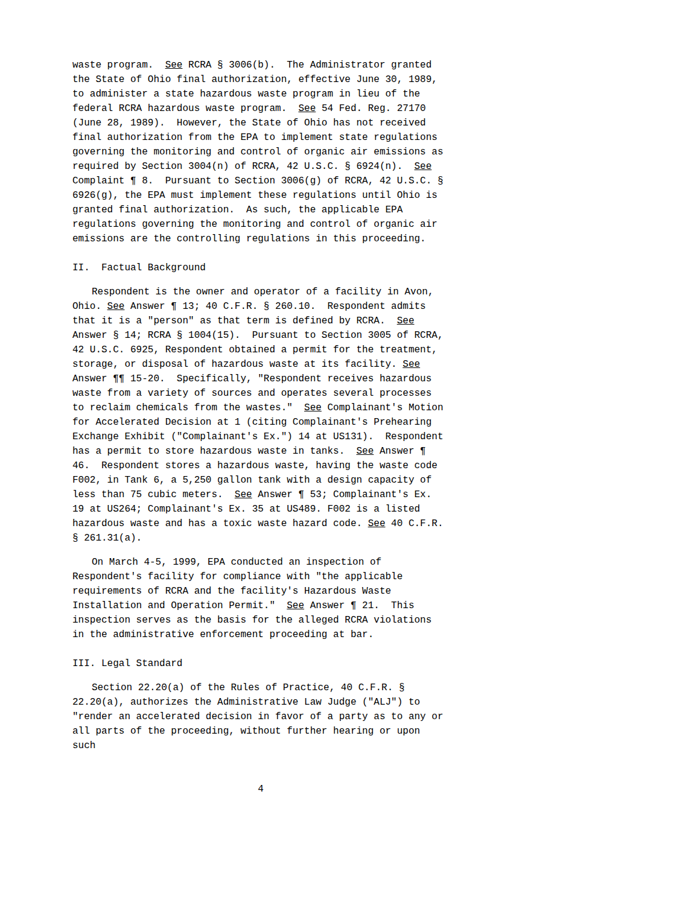waste program. See RCRA § 3006(b). The Administrator granted the State of Ohio final authorization, effective June 30, 1989, to administer a state hazardous waste program in lieu of the federal RCRA hazardous waste program. See 54 Fed. Reg. 27170 (June 28, 1989). However, the State of Ohio has not received final authorization from the EPA to implement state regulations governing the monitoring and control of organic air emissions as required by Section 3004(n) of RCRA, 42 U.S.C. § 6924(n). See Complaint ¶ 8. Pursuant to Section 3006(g) of RCRA, 42 U.S.C. § 6926(g), the EPA must implement these regulations until Ohio is granted final authorization. As such, the applicable EPA regulations governing the monitoring and control of organic air emissions are the controlling regulations in this proceeding.
II. Factual Background
Respondent is the owner and operator of a facility in Avon, Ohio. See Answer ¶ 13; 40 C.F.R. § 260.10. Respondent admits that it is a "person" as that term is defined by RCRA. See Answer § 14; RCRA § 1004(15). Pursuant to Section 3005 of RCRA, 42 U.S.C. 6925, Respondent obtained a permit for the treatment, storage, or disposal of hazardous waste at its facility. See Answer ¶¶ 15-20. Specifically, "Respondent receives hazardous waste from a variety of sources and operates several processes to reclaim chemicals from the wastes." See Complainant's Motion for Accelerated Decision at 1 (citing Complainant's Prehearing Exchange Exhibit ("Complainant's Ex.") 14 at US131). Respondent has a permit to store hazardous waste in tanks. See Answer ¶ 46. Respondent stores a hazardous waste, having the waste code F002, in Tank 6, a 5,250 gallon tank with a design capacity of less than 75 cubic meters. See Answer ¶ 53; Complainant's Ex. 19 at US264; Complainant's Ex. 35 at US489. F002 is a listed hazardous waste and has a toxic waste hazard code. See 40 C.F.R. § 261.31(a).
On March 4-5, 1999, EPA conducted an inspection of Respondent's facility for compliance with "the applicable requirements of RCRA and the facility's Hazardous Waste Installation and Operation Permit." See Answer ¶ 21. This inspection serves as the basis for the alleged RCRA violations in the administrative enforcement proceeding at bar.
III. Legal Standard
Section 22.20(a) of the Rules of Practice, 40 C.F.R. § 22.20(a), authorizes the Administrative Law Judge ("ALJ") to "render an accelerated decision in favor of a party as to any or all parts of the proceeding, without further hearing or upon such
4